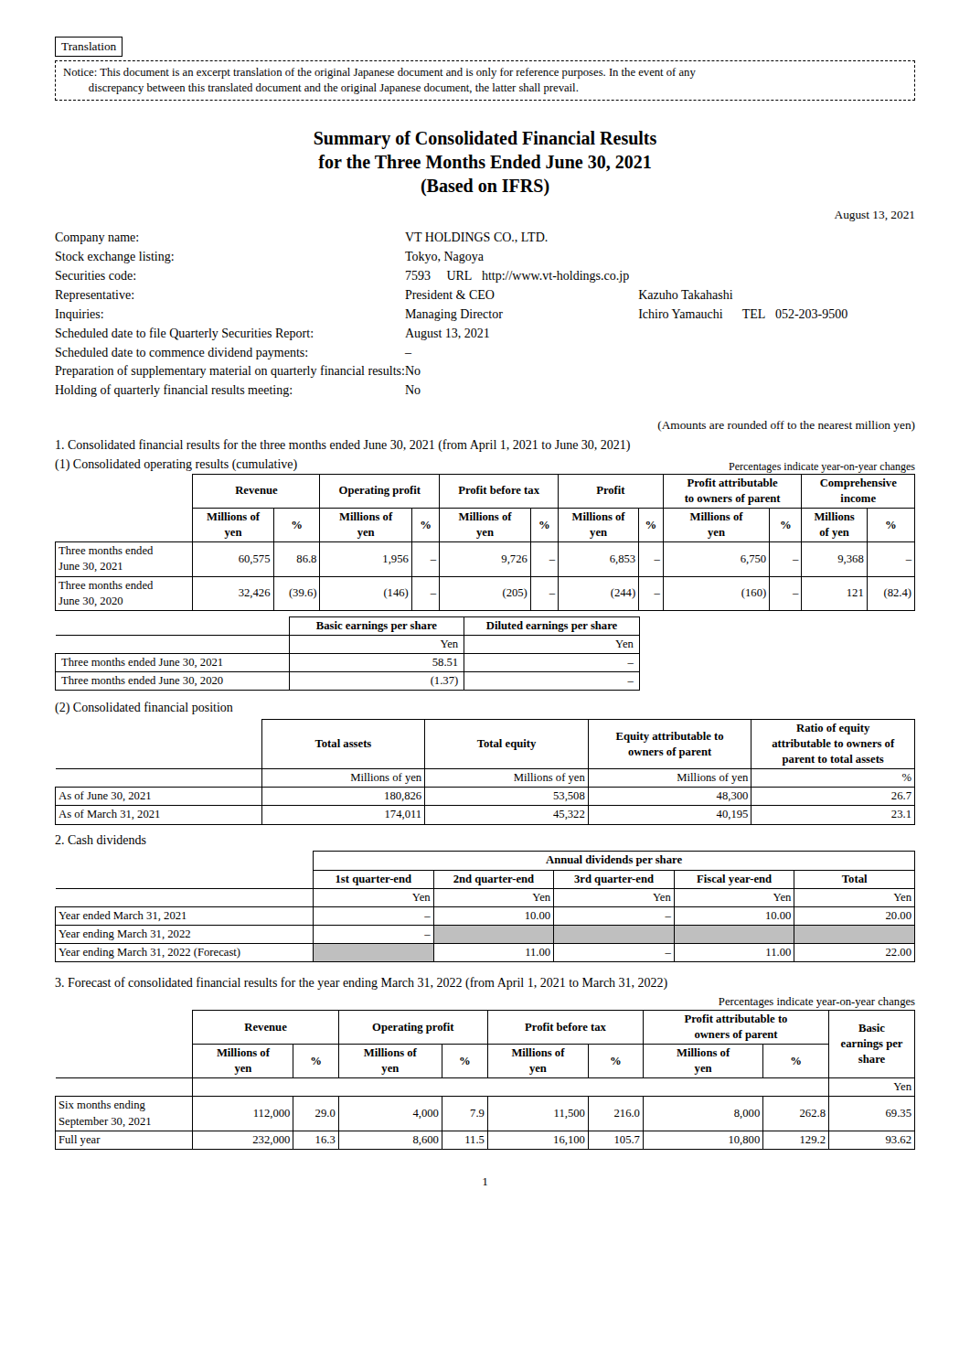Translation
Notice: This document is an excerpt translation of the original Japanese document and is only for reference purposes. In the event of any
discrepancy between this translated document and the original Japanese document, the latter shall prevail.
Summary of Consolidated Financial Results
for the Three Months Ended June 30, 2021
(Based on IFRS)
August 13, 2021
| Company name: | VT HOLDINGS CO., LTD. |
| Stock exchange listing: | Tokyo, Nagoya |
| Securities code: | 7593 URL http://www.vt-holdings.co.jp |
| Representative: | President & CEO | Kazuho Takahashi |
| Inquiries: | Managing Director | Ichiro Yamauchi TEL 052-203-9500 |
| Scheduled date to file Quarterly Securities Report: | August 13, 2021 |
| Scheduled date to commence dividend payments: | – |
| Preparation of supplementary material on quarterly financial results: | No |
| Holding of quarterly financial results meeting: | No |
(Amounts are rounded off to the nearest million yen)
1. Consolidated financial results for the three months ended June 30, 2021 (from April 1, 2021 to June 30, 2021)
(1) Consolidated operating results (cumulative) Percentages indicate year-on-year changes
| | Revenue | Operating profit | Profit before tax | Profit | Profit attributable to owners of parent | Comprehensive income |
| --- | --- | --- | --- | --- | --- | --- |
| Millions of yen | % | Millions of yen | % | Millions of yen | % | Millions of yen | % | Millions of yen | % | Millions of yen | % |
| Three months ended June 30, 2021 | 60,575 | 86.8 | 1,956 | – | 9,726 | – | 6,853 | – | 6,750 | – | 9,368 | – |
| Three months ended June 30, 2020 | 32,426 | (39.6) | (146) | – | (205) | – | (244) | – | (160) | – | 121 | (82.4) |
| | Basic earnings per share | Diluted earnings per share |
| --- | --- | --- |
| | Yen | Yen |
| Three months ended June 30, 2021 | 58.51 | – |
| Three months ended June 30, 2020 | (1.37) | – |
(2) Consolidated financial position
| | Total assets | Total equity | Equity attributable to owners of parent | Ratio of equity attributable to owners of parent to total assets |
| --- | --- | --- | --- | --- |
| | Millions of yen | Millions of yen | Millions of yen | % |
| As of June 30, 2021 | 180,826 | 53,508 | 48,300 | 26.7 |
| As of March 31, 2021 | 174,011 | 45,322 | 40,195 | 23.1 |
2. Cash dividends
| | Annual dividends per share |
| --- | --- |
| 1st quarter-end | 2nd quarter-end | 3rd quarter-end | Fiscal year-end | Total |
| | Yen | Yen | Yen | Yen | Yen |
| Year ended March 31, 2021 | – | 10.00 | – | 10.00 | 20.00 |
| Year ending March 31, 2022 | – | | | | |
| Year ending March 31, 2022 (Forecast) | | 11.00 | – | 11.00 | 22.00 |
3. Forecast of consolidated financial results for the year ending March 31, 2022 (from April 1, 2021 to March 31, 2022)
Percentages indicate year-on-year changes
| | Revenue | Operating profit | Profit before tax | Profit attributable to owners of parent | Basic earnings per share |
| --- | --- | --- | --- | --- | --- |
| Millions of yen | % | Millions of yen | % | Millions of yen | % | Millions of yen | % |
| | | Yen |
| Six months ending September 30, 2021 | 112,000 | 29.0 | 4,000 | 7.9 | 11,500 | 216.0 | 8,000 | 262.8 | 69.35 |
| Full year | 232,000 | 16.3 | 8,600 | 11.5 | 16,100 | 105.7 | 10,800 | 129.2 | 93.62 |
1